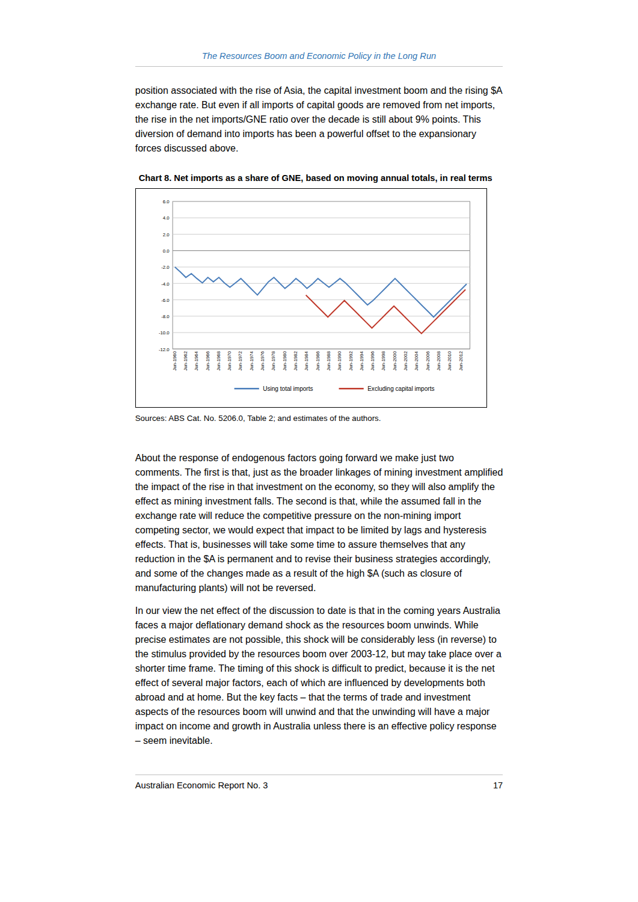The Resources Boom and Economic Policy in the Long Run
position associated with the rise of Asia, the capital investment boom and the rising $A exchange rate. But even if all imports of capital goods are removed from net imports, the rise in the net imports/GNE ratio over the decade is still about 9% points. This diversion of demand into imports has been a powerful offset to the expansionary forces discussed above.
Chart 8. Net imports as a share of GNE, based on moving annual totals, in real terms
6.0 4.0 2.0 0.0 -2.0 -4.0 -6.0 -8.0 -10.0 -12.0 Jun-1960 Jun-1962 Jun-1964 Jun-1966 Jun-1968 Jun-1970 Jun-1972 Jun-1974 Jun-1976 Jun-1978 Jun-1980 Jun-1982 Jun-1984 Jun-1986 Jun-1988 Jun-1990 Jun-1992 Jun-1994 Jun-1996 Jun-1998 Jun-2000 Jun-2002 Jun-2004 Jun-2006 Jun-2008 Jun-2010 Jun-2012 Using total imports Excluding capital imports
Sources: ABS Cat. No. 5206.0, Table 2; and estimates of the authors.
About the response of endogenous factors going forward we make just two comments. The first is that, just as the broader linkages of mining investment amplified the impact of the rise in that investment on the economy, so they will also amplify the effect as mining investment falls. The second is that, while the assumed fall in the exchange rate will reduce the competitive pressure on the non-mining import competing sector, we would expect that impact to be limited by lags and hysteresis effects. That is, businesses will take some time to assure themselves that any reduction in the $A is permanent and to revise their business strategies accordingly, and some of the changes made as a result of the high $A (such as closure of manufacturing plants) will not be reversed.
In our view the net effect of the discussion to date is that in the coming years Australia faces a major deflationary demand shock as the resources boom unwinds. While precise estimates are not possible, this shock will be considerably less (in reverse) to the stimulus provided by the resources boom over 2003-12, but may take place over a shorter time frame. The timing of this shock is difficult to predict, because it is the net effect of several major factors, each of which are influenced by developments both abroad and at home. But the key facts – that the terms of trade and investment aspects of the resources boom will unwind and that the unwinding will have a major impact on income and growth in Australia unless there is an effective policy response – seem inevitable.
Australian Economic Report No. 3 17